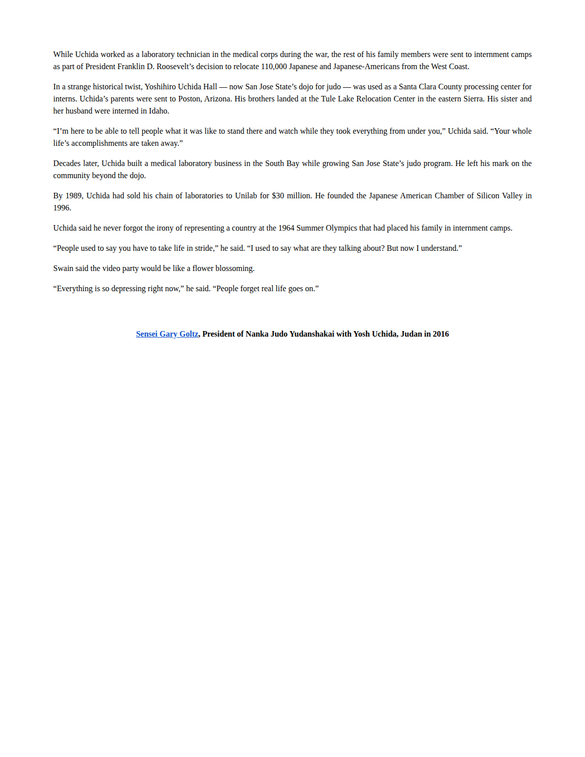While Uchida worked as a laboratory technician in the medical corps during the war, the rest of his family members were sent to internment camps as part of President Franklin D. Roosevelt’s decision to relocate 110,000 Japanese and Japanese-Americans from the West Coast.
In a strange historical twist, Yoshihiro Uchida Hall — now San Jose State’s dojo for judo — was used as a Santa Clara County processing center for interns. Uchida’s parents were sent to Poston, Arizona. His brothers landed at the Tule Lake Relocation Center in the eastern Sierra. His sister and her husband were interned in Idaho.
“I’m here to be able to tell people what it was like to stand there and watch while they took everything from under you,” Uchida said. “Your whole life’s accomplishments are taken away.”
Decades later, Uchida built a medical laboratory business in the South Bay while growing San Jose State’s judo program. He left his mark on the community beyond the dojo.
By 1989, Uchida had sold his chain of laboratories to Unilab for $30 million. He founded the Japanese American Chamber of Silicon Valley in 1996.
Uchida said he never forgot the irony of representing a country at the 1964 Summer Olympics that had placed his family in internment camps.
“People used to say you have to take life in stride,” he said. “I used to say what are they talking about? But now I understand.”
Swain said the video party would be like a flower blossoming.
“Everything is so depressing right now,” he said. “People forget real life goes on.”
Sensei Gary Goltz, President of Nanka Judo Yudanshakai with Yosh Uchida, Judan in 2016